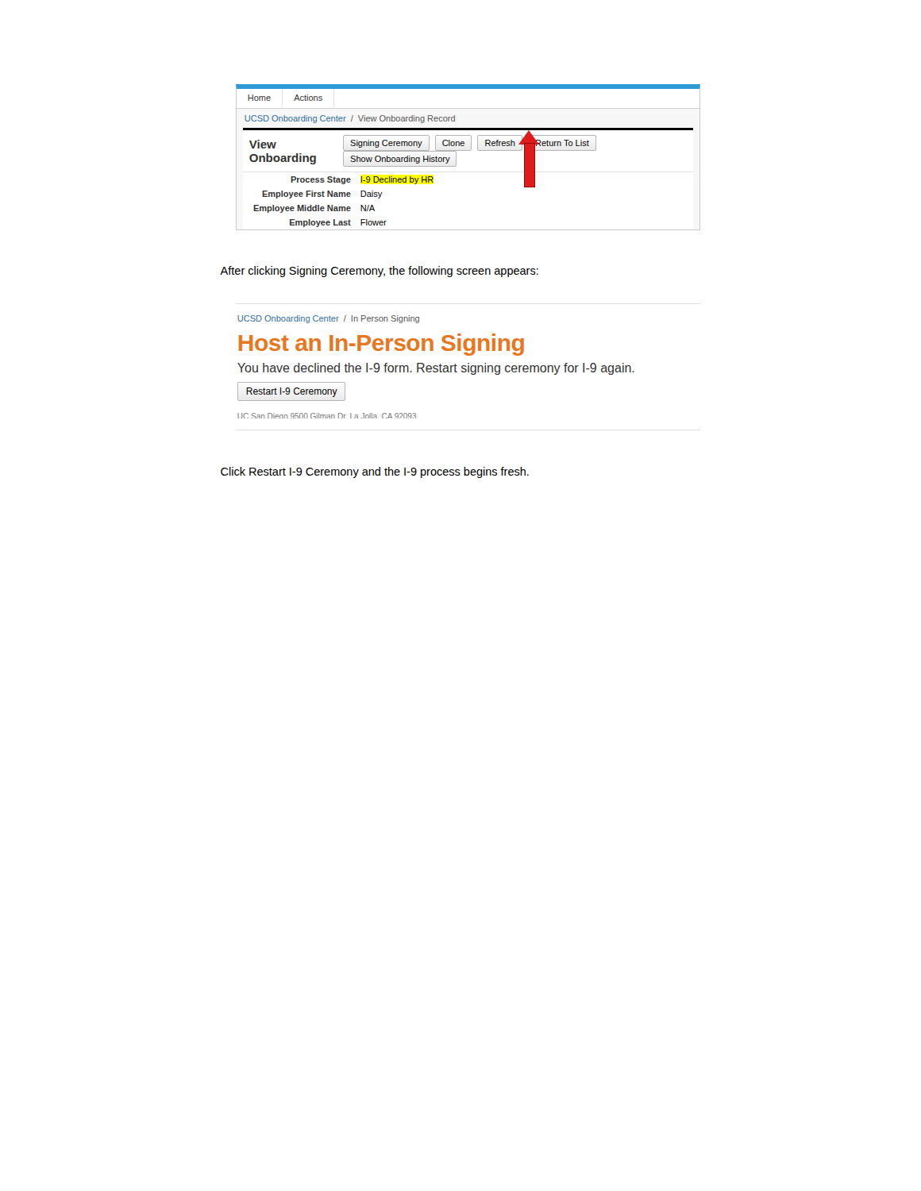Home Actions
UCSD Onboarding Center / View Onboarding Record
View Onboarding
Signing Ceremony Clone Refresh Return To List Show Onboarding History
| Process Stage | I-9 Declined by HR |
| Employee First Name | Daisy |
| Employee Middle Name | N/A |
| Employee Last | Flower |
After clicking Signing Ceremony, the following screen appears:
UCSD Onboarding Center / In Person Signing
Host an In-Person Signing
You have declined the I-9 form. Restart signing ceremony for I-9 again.
Restart I-9 Ceremony
UC San Diego 9500 Gilman Dr. La Jolla, CA 92093
Click Restart I-9 Ceremony and the I-9 process begins fresh.